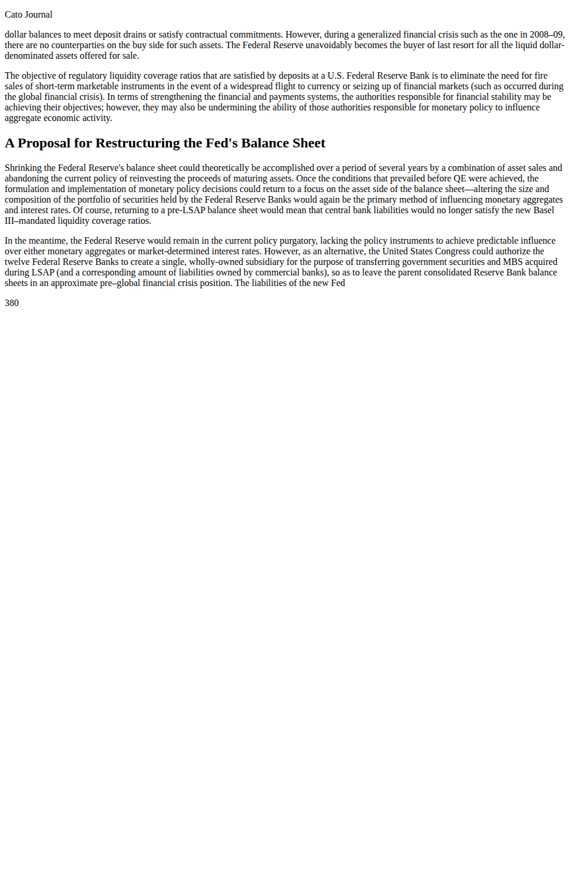Cato Journal
dollar balances to meet deposit drains or satisfy contractual commitments. However, during a generalized financial crisis such as the one in 2008–09, there are no counterparties on the buy side for such assets. The Federal Reserve unavoidably becomes the buyer of last resort for all the liquid dollar-denominated assets offered for sale.
The objective of regulatory liquidity coverage ratios that are satisfied by deposits at a U.S. Federal Reserve Bank is to eliminate the need for fire sales of short-term marketable instruments in the event of a widespread flight to currency or seizing up of financial markets (such as occurred during the global financial crisis). In terms of strengthening the financial and payments systems, the authorities responsible for financial stability may be achieving their objectives; however, they may also be undermining the ability of those authorities responsible for monetary policy to influence aggregate economic activity.
A Proposal for Restructuring the Fed's Balance Sheet
Shrinking the Federal Reserve's balance sheet could theoretically be accomplished over a period of several years by a combination of asset sales and abandoning the current policy of reinvesting the proceeds of maturing assets. Once the conditions that prevailed before QE were achieved, the formulation and implementation of monetary policy decisions could return to a focus on the asset side of the balance sheet—altering the size and composition of the portfolio of securities held by the Federal Reserve Banks would again be the primary method of influencing monetary aggregates and interest rates. Of course, returning to a pre-LSAP balance sheet would mean that central bank liabilities would no longer satisfy the new Basel III–mandated liquidity coverage ratios.
In the meantime, the Federal Reserve would remain in the current policy purgatory, lacking the policy instruments to achieve predictable influence over either monetary aggregates or market-determined interest rates. However, as an alternative, the United States Congress could authorize the twelve Federal Reserve Banks to create a single, wholly-owned subsidiary for the purpose of transferring government securities and MBS acquired during LSAP (and a corresponding amount of liabilities owned by commercial banks), so as to leave the parent consolidated Reserve Bank balance sheets in an approximate pre–global financial crisis position. The liabilities of the new Fed
380